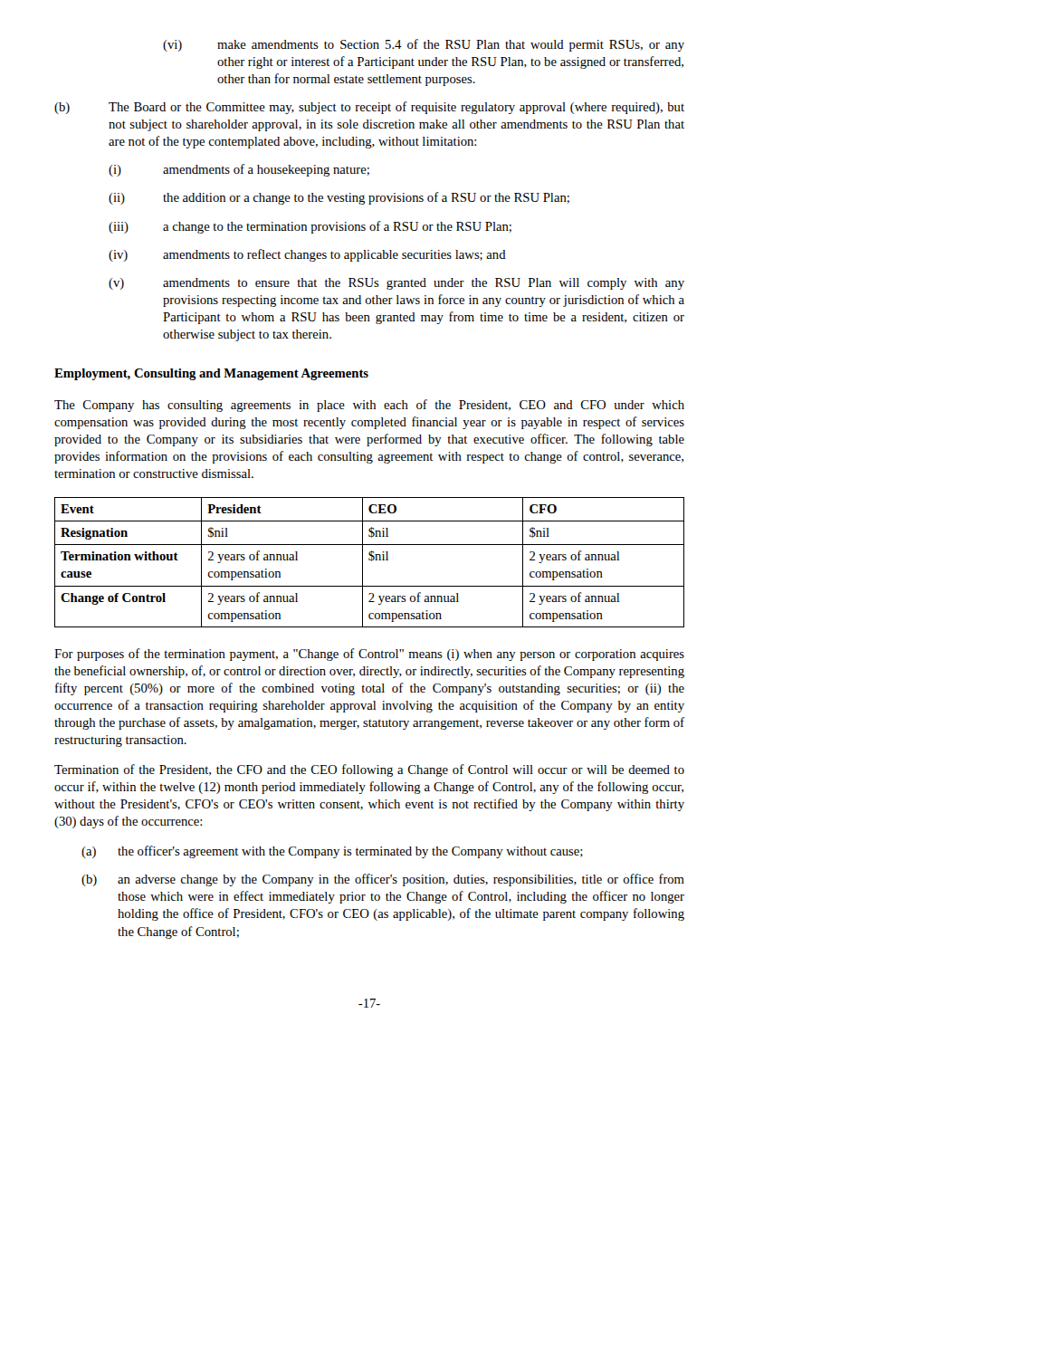(vi) make amendments to Section 5.4 of the RSU Plan that would permit RSUs, or any other right or interest of a Participant under the RSU Plan, to be assigned or transferred, other than for normal estate settlement purposes.
(b) The Board or the Committee may, subject to receipt of requisite regulatory approval (where required), but not subject to shareholder approval, in its sole discretion make all other amendments to the RSU Plan that are not of the type contemplated above, including, without limitation:
(i) amendments of a housekeeping nature;
(ii) the addition or a change to the vesting provisions of a RSU or the RSU Plan;
(iii) a change to the termination provisions of a RSU or the RSU Plan;
(iv) amendments to reflect changes to applicable securities laws; and
(v) amendments to ensure that the RSUs granted under the RSU Plan will comply with any provisions respecting income tax and other laws in force in any country or jurisdiction of which a Participant to whom a RSU has been granted may from time to time be a resident, citizen or otherwise subject to tax therein.
Employment, Consulting and Management Agreements
The Company has consulting agreements in place with each of the President, CEO and CFO under which compensation was provided during the most recently completed financial year or is payable in respect of services provided to the Company or its subsidiaries that were performed by that executive officer. The following table provides information on the provisions of each consulting agreement with respect to change of control, severance, termination or constructive dismissal.
| Event | President | CEO | CFO |
| --- | --- | --- | --- |
| Resignation | $nil | $nil | $nil |
| Termination without cause | 2 years of annual compensation | $nil | 2 years of annual compensation |
| Change of Control | 2 years of annual compensation | 2 years of annual compensation | 2 years of annual compensation |
For purposes of the termination payment, a "Change of Control" means (i) when any person or corporation acquires the beneficial ownership, of, or control or direction over, directly, or indirectly, securities of the Company representing fifty percent (50%) or more of the combined voting total of the Company's outstanding securities; or (ii) the occurrence of a transaction requiring shareholder approval involving the acquisition of the Company by an entity through the purchase of assets, by amalgamation, merger, statutory arrangement, reverse takeover or any other form of restructuring transaction.
Termination of the President, the CFO and the CEO following a Change of Control will occur or will be deemed to occur if, within the twelve (12) month period immediately following a Change of Control, any of the following occur, without the President's, CFO's or CEO's written consent, which event is not rectified by the Company within thirty (30) days of the occurrence:
(a) the officer's agreement with the Company is terminated by the Company without cause;
(b) an adverse change by the Company in the officer's position, duties, responsibilities, title or office from those which were in effect immediately prior to the Change of Control, including the officer no longer holding the office of President, CFO's or CEO (as applicable), of the ultimate parent company following the Change of Control;
-17-